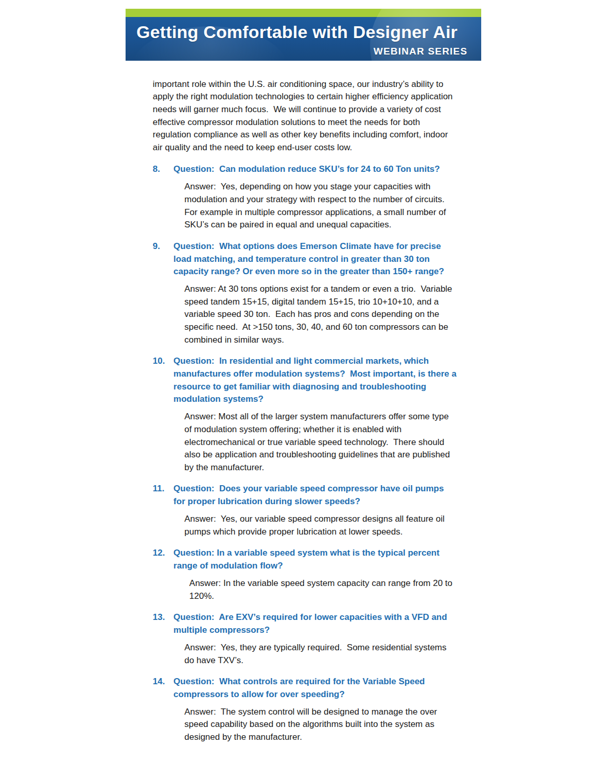Getting Comfortable with Designer Air
WEBINAR SERIES
important role within the U.S. air conditioning space, our industry’s ability to apply the right modulation technologies to certain higher efficiency application needs will garner much focus. We will continue to provide a variety of cost effective compressor modulation solutions to meet the needs for both regulation compliance as well as other key benefits including comfort, indoor air quality and the need to keep end-user costs low.
Question: Can modulation reduce SKU’s for 24 to 60 Ton units?
Answer: Yes, depending on how you stage your capacities with modulation and your strategy with respect to the number of circuits. For example in multiple compressor applications, a small number of SKU’s can be paired in equal and unequal capacities.
Question: What options does Emerson Climate have for precise load matching, and temperature control in greater than 30 ton capacity range? Or even more so in the greater than 150+ range?
Answer: At 30 tons options exist for a tandem or even a trio. Variable speed tandem 15+15, digital tandem 15+15, trio 10+10+10, and a variable speed 30 ton. Each has pros and cons depending on the specific need. At >150 tons, 30, 40, and 60 ton compressors can be combined in similar ways.
Question: In residential and light commercial markets, which manufactures offer modulation systems? Most important, is there a resource to get familiar with diagnosing and troubleshooting modulation systems?
Answer: Most all of the larger system manufacturers offer some type of modulation system offering; whether it is enabled with electromechanical or true variable speed technology. There should also be application and troubleshooting guidelines that are published by the manufacturer.
Question: Does your variable speed compressor have oil pumps for proper lubrication during slower speeds?
Answer: Yes, our variable speed compressor designs all feature oil pumps which provide proper lubrication at lower speeds.
Question: In a variable speed system what is the typical percent range of modulation flow?
Answer: In the variable speed system capacity can range from 20 to 120%.
Question: Are EXV’s required for lower capacities with a VFD and multiple compressors?
Answer: Yes, they are typically required. Some residential systems do have TXV’s.
Question: What controls are required for the Variable Speed compressors to allow for over speeding?
Answer: The system control will be designed to manage the over speed capability based on the algorithms built into the system as designed by the manufacturer.